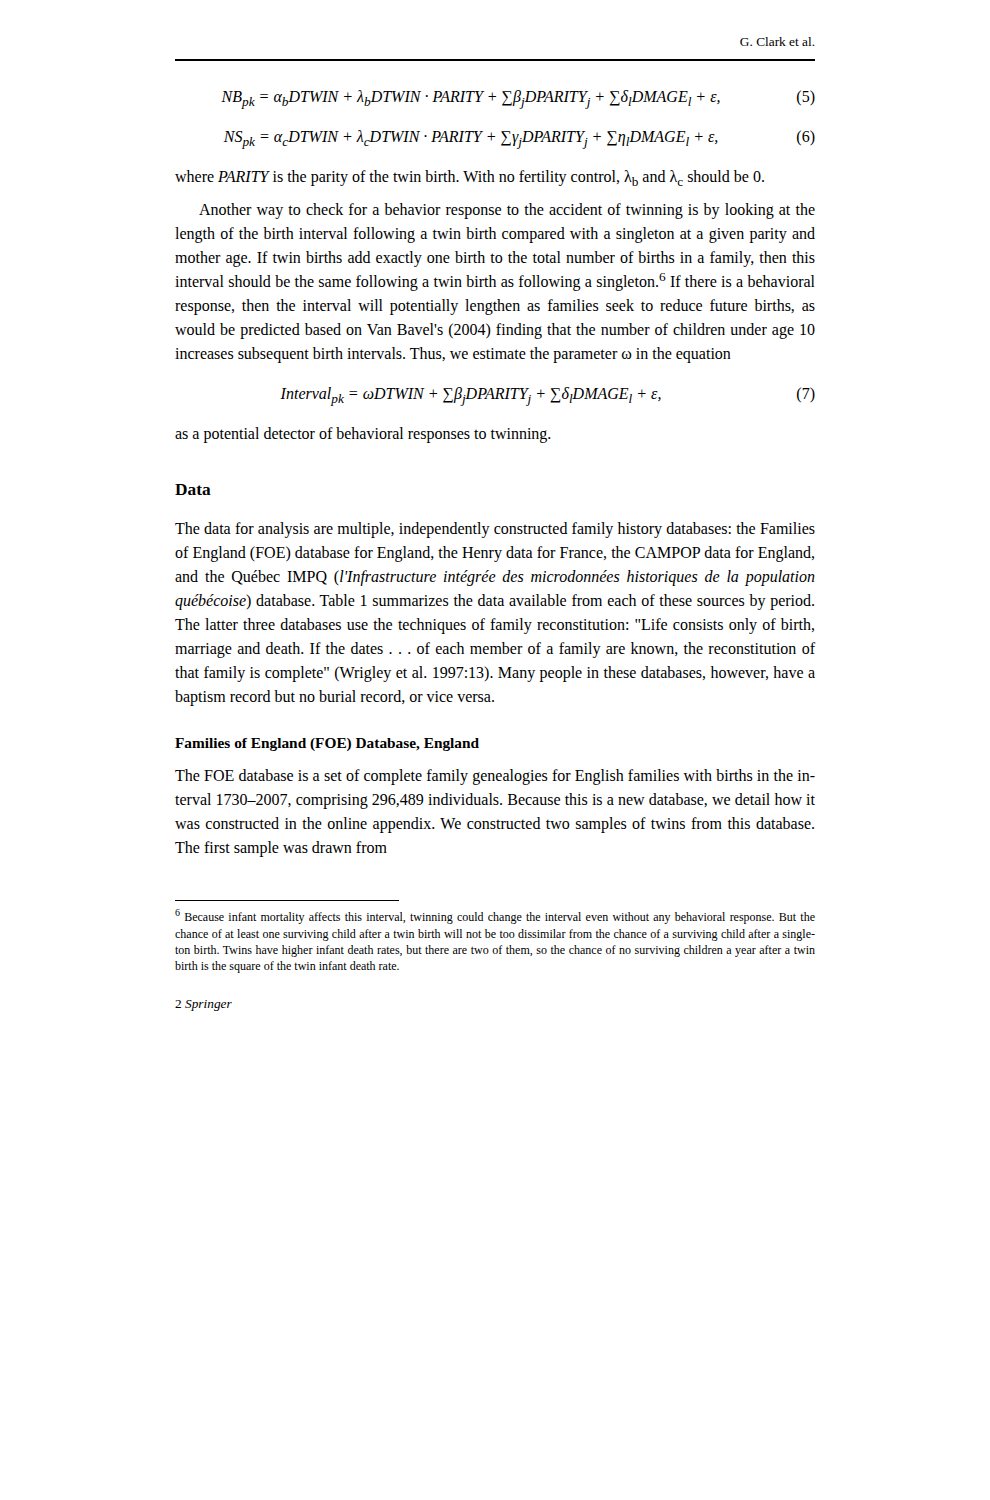G. Clark et al.
NBpk = αbDTWIN + λbDTWIN · PARITY + ∑βjDPARITYj + ∑δlDMAGEl + ε,
(5)
NSpk = αcDTWIN + λcDTWIN · PARITY + ∑γjDPARITYj + ∑ηlDMAGEl + ε,
(6)
where PARITY is the parity of the twin birth. With no fertility control, λb and λc should be 0.
Another way to check for a behavior response to the accident of twinning is by looking at the length of the birth interval following a twin birth compared with a singleton at a given parity and mother age. If twin births add exactly one birth to the total number of births in a family, then this interval should be the same following a twin birth as following a singleton.6 If there is a behavioral response, then the interval will potentially lengthen as families seek to reduce future births, as would be predicted based on Van Bavel's (2004) finding that the number of children under age 10 increases subsequent birth intervals. Thus, we estimate the parameter ω in the equation
Intervalpk = ωDTWIN + ∑βjDPARITYj + ∑δlDMAGEl + ε,
(7)
as a potential detector of behavioral responses to twinning.
Data
The data for analysis are multiple, independently constructed family history databases: the Families of England (FOE) database for England, the Henry data for France, the CAMPOP data for England, and the Québec IMPQ (l'Infrastructure intégrée des microdonnées historiques de la population québécoise) database. Table 1 summarizes the data available from each of these sources by period. The latter three databases use the techniques of family reconstitution: "Life consists only of birth, marriage and death. If the dates . . . of each member of a family are known, the reconstitution of that family is complete" (Wrigley et al. 1997:13). Many people in these databases, however, have a baptism record but no burial record, or vice versa.
Families of England (FOE) Database, England
The FOE database is a set of complete family genealogies for English families with births in the interval 1730–2007, comprising 296,489 individuals. Because this is a new database, we detail how it was constructed in the online appendix. We constructed two samples of twins from this database. The first sample was drawn from
6 Because infant mortality affects this interval, twinning could change the interval even without any behavioral response. But the chance of at least one surviving child after a twin birth will not be too dissimilar from the chance of a surviving child after a singleton birth. Twins have higher infant death rates, but there are two of them, so the chance of no surviving children a year after a twin birth is the square of the twin infant death rate.
2 Springer